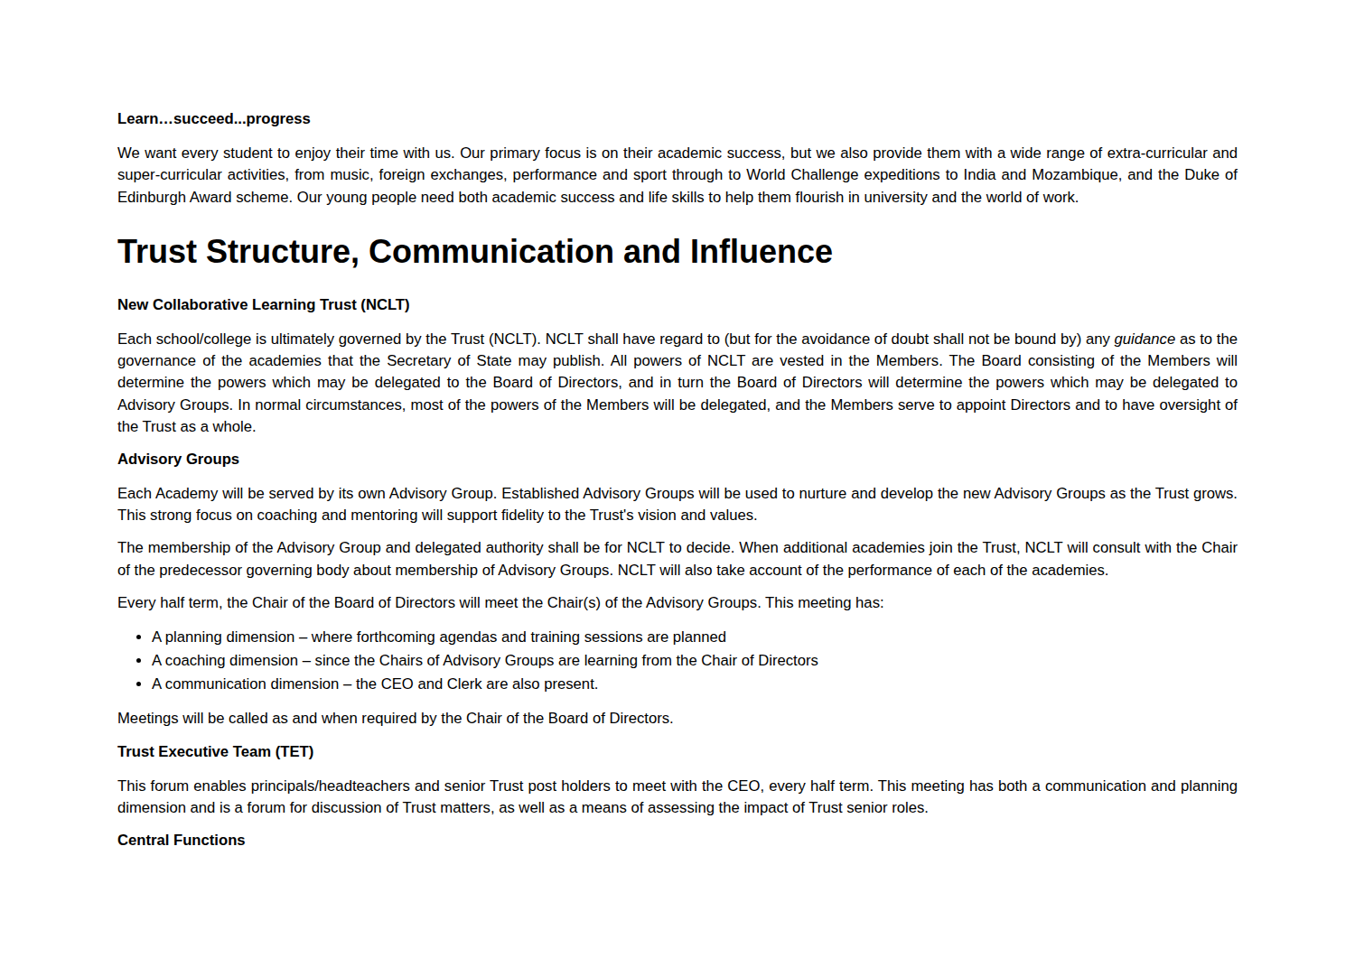Learn…succeed...progress
We want every student to enjoy their time with us. Our primary focus is on their academic success, but we also provide them with a wide range of extra-curricular and super-curricular activities, from music, foreign exchanges, performance and sport through to World Challenge expeditions to India and Mozambique, and the Duke of Edinburgh Award scheme. Our young people need both academic success and life skills to help them flourish in university and the world of work.
Trust Structure, Communication and Influence
New Collaborative Learning Trust (NCLT)
Each school/college is ultimately governed by the Trust (NCLT). NCLT shall have regard to (but for the avoidance of doubt shall not be bound by) any guidance as to the governance of the academies that the Secretary of State may publish. All powers of NCLT are vested in the Members. The Board consisting of the Members will determine the powers which may be delegated to the Board of Directors, and in turn the Board of Directors will determine the powers which may be delegated to Advisory Groups. In normal circumstances, most of the powers of the Members will be delegated, and the Members serve to appoint Directors and to have oversight of the Trust as a whole.
Advisory Groups
Each Academy will be served by its own Advisory Group. Established Advisory Groups will be used to nurture and develop the new Advisory Groups as the Trust grows. This strong focus on coaching and mentoring will support fidelity to the Trust's vision and values.
The membership of the Advisory Group and delegated authority shall be for NCLT to decide. When additional academies join the Trust, NCLT will consult with the Chair of the predecessor governing body about membership of Advisory Groups. NCLT will also take account of the performance of each of the academies.
Every half term, the Chair of the Board of Directors will meet the Chair(s) of the Advisory Groups. This meeting has:
A planning dimension – where forthcoming agendas and training sessions are planned
A coaching dimension – since the Chairs of Advisory Groups are learning from the Chair of Directors
A communication dimension – the CEO and Clerk are also present.
Meetings will be called as and when required by the Chair of the Board of Directors.
Trust Executive Team (TET)
This forum enables principals/headteachers and senior Trust post holders to meet with the CEO, every half term. This meeting has both a communication and planning dimension and is a forum for discussion of Trust matters, as well as a means of assessing the impact of Trust senior roles.
Central Functions